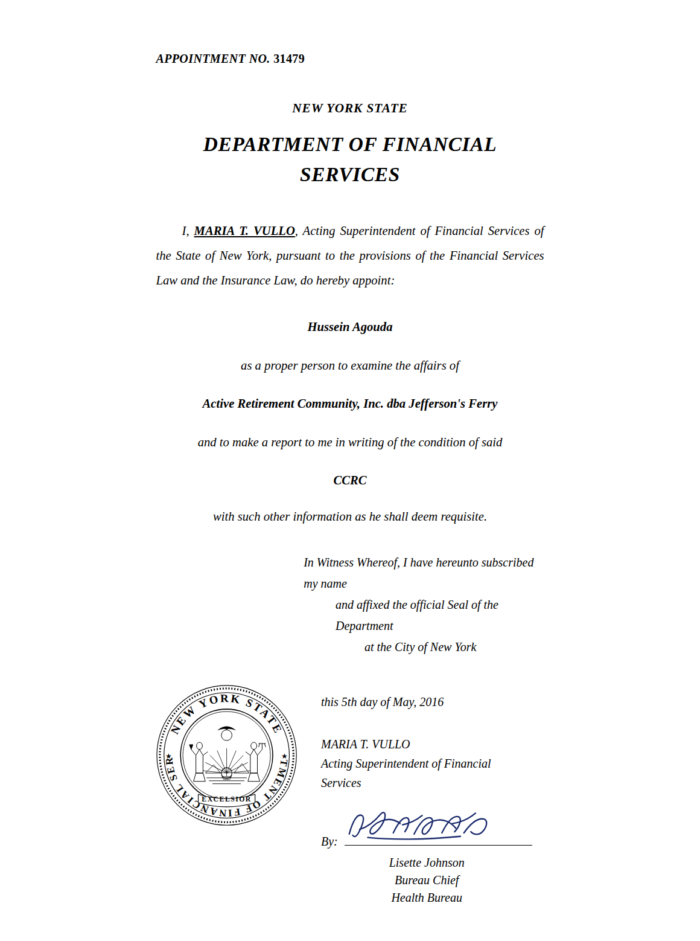APPOINTMENT NO. 31479
NEW YORK STATE
DEPARTMENT OF FINANCIAL SERVICES
I, MARIA T. VULLO, Acting Superintendent of Financial Services of the State of New York, pursuant to the provisions of the Financial Services Law and the Insurance Law, do hereby appoint:
Hussein Agouda
as a proper person to examine the affairs of
Active Retirement Community, Inc. dba Jefferson's Ferry
and to make a report to me in writing of the condition of said
CCRC
with such other information as he shall deem requisite.
In Witness Whereof, I have hereunto subscribed my name and affixed the official Seal of the Department at the City of New York
NEW YORK STATE DEPARTMENT OF FINANCIAL SERVICES ★ ★ EXCELSIOR
this 5th day of May, 2016
MARIA T. VULLO
Acting Superintendent of Financial
Services
By:
Lisette Johnson
Bureau Chief
Health Bureau